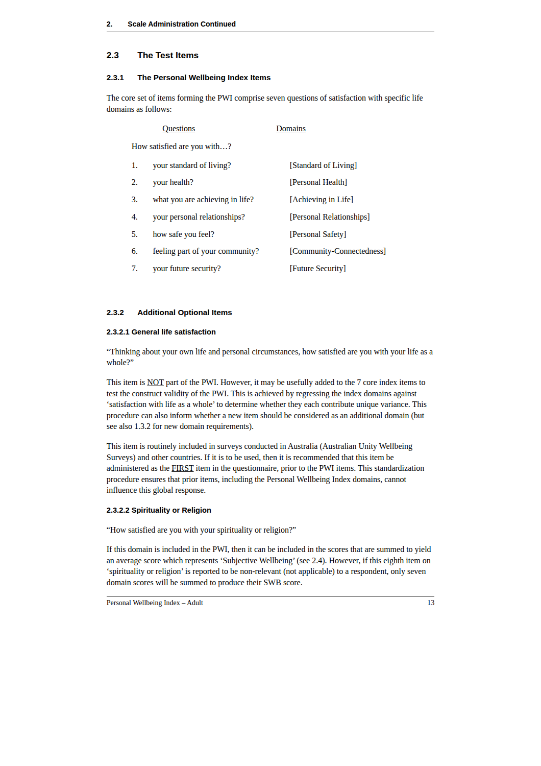2. Scale Administration Continued
2.3 The Test Items
2.3.1 The Personal Wellbeing Index Items
The core set of items forming the PWI comprise seven questions of satisfaction with specific life domains as follows:
Questions Domains
How satisfied are you with…?
| 1. | your standard of living? | [Standard of Living] |
| 2. | your health? | [Personal Health] |
| 3. | what you are achieving in life? | [Achieving in Life] |
| 4. | your personal relationships? | [Personal Relationships] |
| 5. | how safe you feel? | [Personal Safety] |
| 6. | feeling part of your community? | [Community-Connectedness] |
| 7. | your future security? | [Future Security] |
2.3.2 Additional Optional Items
2.3.2.1 General life satisfaction
“Thinking about your own life and personal circumstances, how satisfied are you with your life as a whole?”
This item is NOT part of the PWI. However, it may be usefully added to the 7 core index items to test the construct validity of the PWI. This is achieved by regressing the index domains against ‘satisfaction with life as a whole’ to determine whether they each contribute unique variance. This procedure can also inform whether a new item should be considered as an additional domain (but see also 1.3.2 for new domain requirements).
This item is routinely included in surveys conducted in Australia (Australian Unity Wellbeing Surveys) and other countries. If it is to be used, then it is recommended that this item be administered as the FIRST item in the questionnaire, prior to the PWI items. This standardization procedure ensures that prior items, including the Personal Wellbeing Index domains, cannot influence this global response.
2.3.2.2 Spirituality or Religion
“How satisfied are you with your spirituality or religion?”
If this domain is included in the PWI, then it can be included in the scores that are summed to yield an average score which represents ‘Subjective Wellbeing’ (see 2.4). However, if this eighth item on ‘spirituality or religion’ is reported to be non-relevant (not applicable) to a respondent, only seven domain scores will be summed to produce their SWB score.
Personal Wellbeing Index – Adult 13